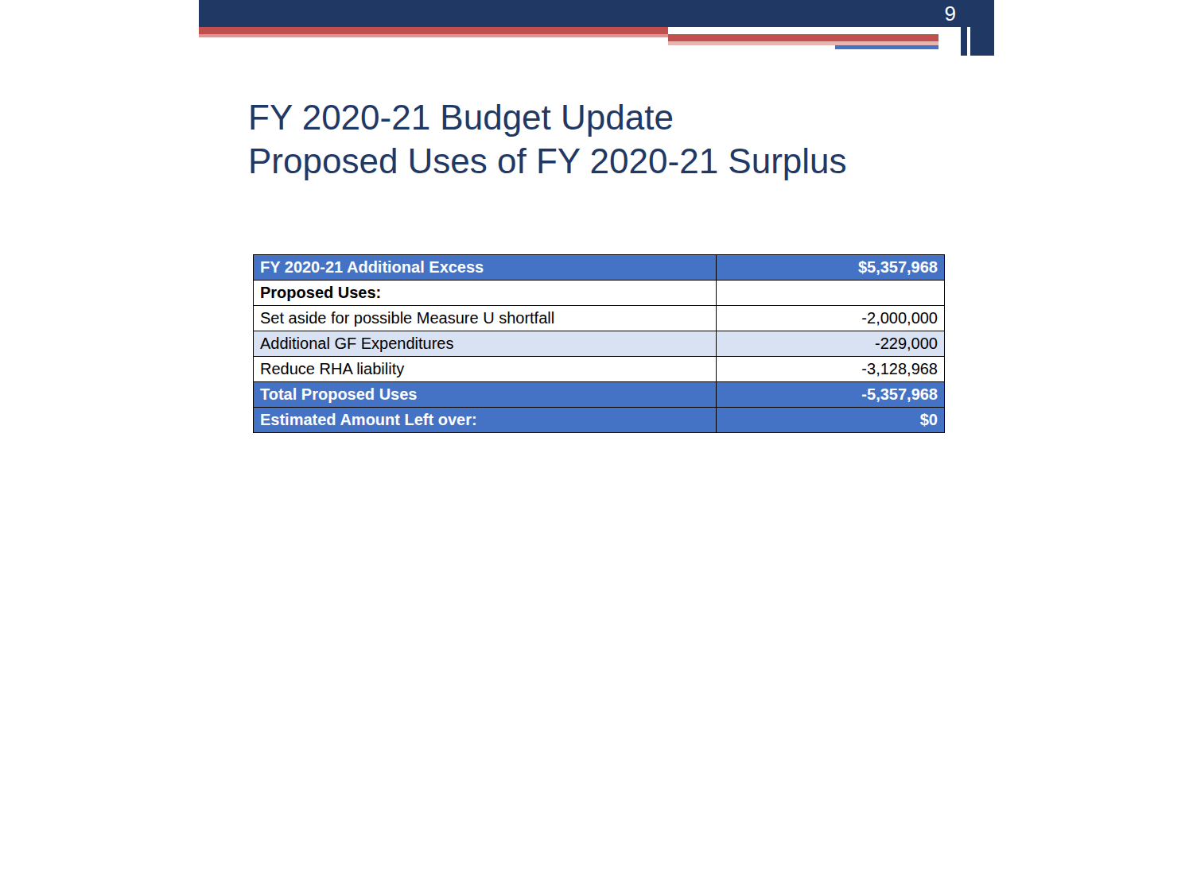9
FY 2020-21 Budget Update
Proposed Uses of FY 2020-21 Surplus
| FY 2020-21 Additional Excess | $5,357,968 |
| Proposed Uses: | |
| Set aside for possible Measure U shortfall | -2,000,000 |
| Additional GF Expenditures | -229,000 |
| Reduce RHA liability | -3,128,968 |
| Total Proposed Uses | -5,357,968 |
| Estimated Amount Left over: | $0 |